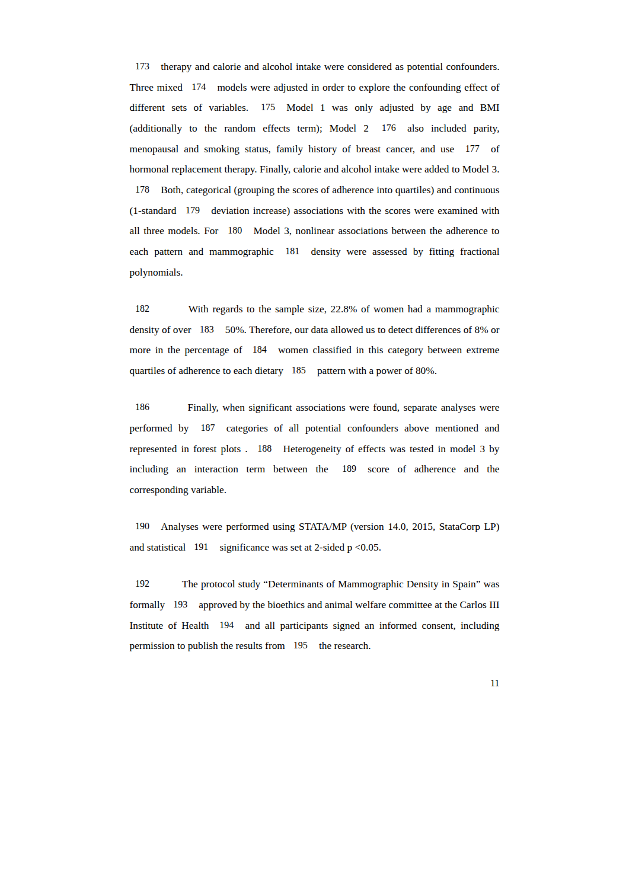therapy and calorie and alcohol intake were considered as potential confounders. Three mixed models were adjusted in order to explore the confounding effect of different sets of variables. Model 1 was only adjusted by age and BMI (additionally to the random effects term); Model 2 also included parity, menopausal and smoking status, family history of breast cancer, and use of hormonal replacement therapy. Finally, calorie and alcohol intake were added to Model 3. Both, categorical (grouping the scores of adherence into quartiles) and continuous (1-standard deviation increase) associations with the scores were examined with all three models. For Model 3, nonlinear associations between the adherence to each pattern and mammographic density were assessed by fitting fractional polynomials.
With regards to the sample size, 22.8% of women had a mammographic density of over 50%. Therefore, our data allowed us to detect differences of 8% or more in the percentage of women classified in this category between extreme quartiles of adherence to each dietary pattern with a power of 80%.
Finally, when significant associations were found, separate analyses were performed by categories of all potential confounders above mentioned and represented in forest plots . Heterogeneity of effects was tested in model 3 by including an interaction term between the score of adherence and the corresponding variable.
Analyses were performed using STATA/MP (version 14.0, 2015, StataCorp LP) and statistical significance was set at 2-sided p <0.05.
The protocol study “Determinants of Mammographic Density in Spain” was formally approved by the bioethics and animal welfare committee at the Carlos III Institute of Health and all participants signed an informed consent, including permission to publish the results from the research.
11